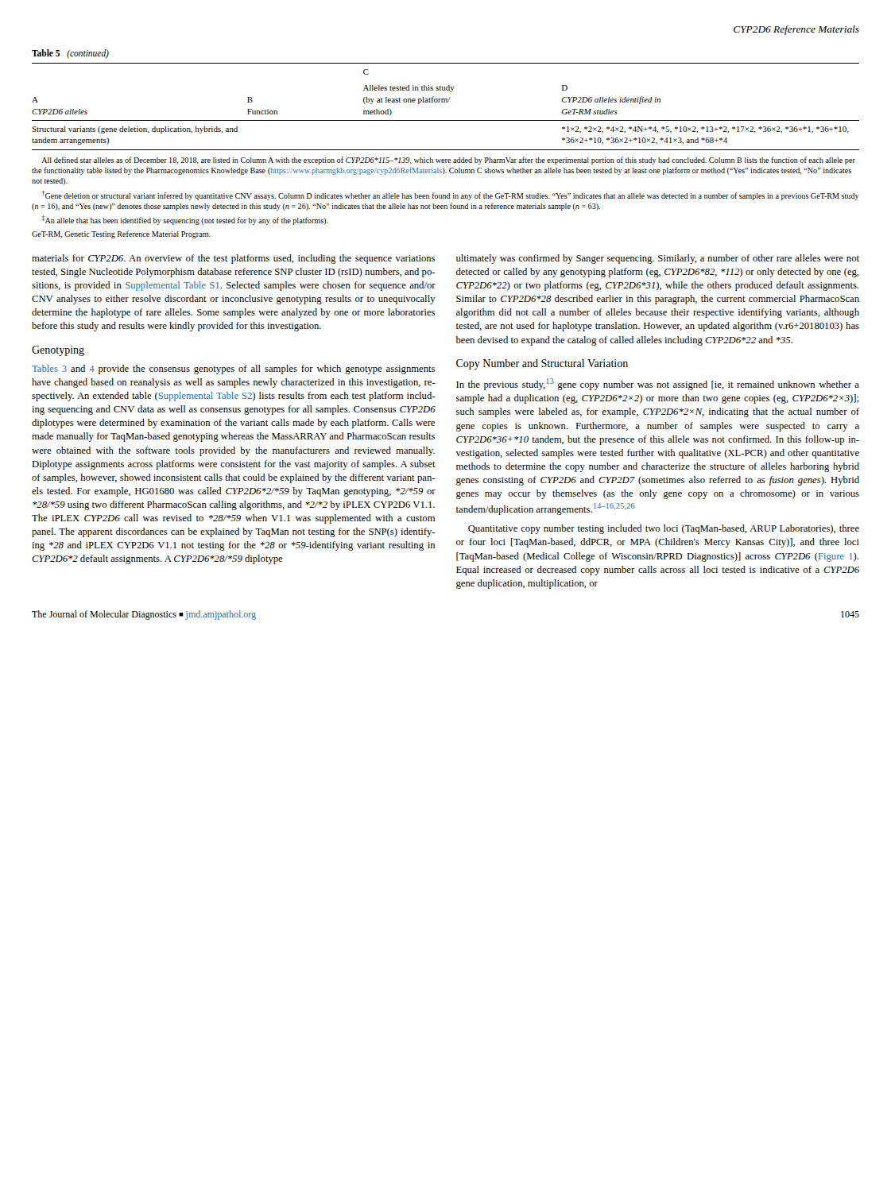CYP2D6 Reference Materials
Table 5 (continued)
| | | C | |
| --- | --- | --- | --- |
| A CYP2D6 alleles | B Function | Alleles tested in this study (by at least one platform/ method) | D CYP2D6 alleles identified in GeT-RM studies |
| Structural variants (gene deletion, duplication, hybrids, and tandem arrangements) | | | *1×2, *2×2, *4×2, *4N+*4, *5, *10×2, *13+*2, *17×2, *36×2, *36+*1, *36+*10, *36×2+*10, *36×2+*10×2, *41×3, and *68+*4 |
All defined star alleles as of December 18, 2018, are listed in Column A with the exception of CYP2D6*115–*139, which were added by PharmVar after the experimental portion of this study had concluded. Column B lists the function of each allele per the functionality table listed by the Pharmacogenomics Knowledge Base (https://www.pharmgkb.org/page/cyp2d6RefMaterials). Column C shows whether an allele has been tested by at least one platform or method (“Yes” indicates tested, “No” indicates not tested).
†Gene deletion or structural variant inferred by quantitative CNV assays. Column D indicates whether an allele has been found in any of the GeT-RM studies. “Yes” indicates that an allele was detected in a number of samples in a previous GeT-RM study (n = 16), and “Yes (new)” denotes those samples newly detected in this study (n = 26). “No” indicates that the allele has not been found in a reference materials sample (n = 63).
‡An allele that has been identified by sequencing (not tested for by any of the platforms).
GeT-RM, Genetic Testing Reference Material Program.
materials for CYP2D6. An overview of the test platforms used, including the sequence variations tested, Single Nucleotide Polymorphism database reference SNP cluster ID (rsID) numbers, and positions, is provided in Supplemental Table S1. Selected samples were chosen for sequence and/or CNV analyses to either resolve discordant or inconclusive genotyping results or to unequivocally determine the haplotype of rare alleles. Some samples were analyzed by one or more laboratories before this study and results were kindly provided for this investigation.
Genotyping
Tables 3 and 4 provide the consensus genotypes of all samples for which genotype assignments have changed based on reanalysis as well as samples newly characterized in this investigation, respectively. An extended table (Supplemental Table S2) lists results from each test platform including sequencing and CNV data as well as consensus genotypes for all samples. Consensus CYP2D6 diplotypes were determined by examination of the variant calls made by each platform. Calls were made manually for TaqMan-based genotyping whereas the MassARRAY and PharmacoScan results were obtained with the software tools provided by the manufacturers and reviewed manually. Diplotype assignments across platforms were consistent for the vast majority of samples. A subset of samples, however, showed inconsistent calls that could be explained by the different variant panels tested. For example, HG01680 was called CYP2D6*2/*59 by TaqMan genotyping, *2/*59 or *28/*59 using two different PharmacoScan calling algorithms, and *2/*2 by iPLEX CYP2D6 V1.1. The iPLEX CYP2D6 call was revised to *28/*59 when V1.1 was supplemented with a custom panel. The apparent discordances can be explained by TaqMan not testing for the SNP(s) identifying *28 and iPLEX CYP2D6 V1.1 not testing for the *28 or *59-identifying variant resulting in CYP2D6*2 default assignments. A CYP2D6*28/*59 diplotype
ultimately was confirmed by Sanger sequencing. Similarly, a number of other rare alleles were not detected or called by any genotyping platform (eg, CYP2D6*82, *112) or only detected by one (eg, CYP2D6*22) or two platforms (eg, CYP2D6*31), while the others produced default assignments. Similar to CYP2D6*28 described earlier in this paragraph, the current commercial PharmacoScan algorithm did not call a number of alleles because their respective identifying variants, although tested, are not used for haplotype translation. However, an updated algorithm (v.r6+20180103) has been devised to expand the catalog of called alleles including CYP2D6*22 and *35.
Copy Number and Structural Variation
In the previous study,13 gene copy number was not assigned [ie, it remained unknown whether a sample had a duplication (eg, CYP2D6*2×2) or more than two gene copies (eg, CYP2D6*2×3)]; such samples were labeled as, for example, CYP2D6*2×N, indicating that the actual number of gene copies is unknown. Furthermore, a number of samples were suspected to carry a CYP2D6*36+*10 tandem, but the presence of this allele was not confirmed. In this follow-up investigation, selected samples were tested further with qualitative (XL-PCR) and other quantitative methods to determine the copy number and characterize the structure of alleles harboring hybrid genes consisting of CYP2D6 and CYP2D7 (sometimes also referred to as fusion genes). Hybrid genes may occur by themselves (as the only gene copy on a chromosome) or in various tandem/duplication arrangements.14–16,25,26
Quantitative copy number testing included two loci (TaqMan-based, ARUP Laboratories), three or four loci [TaqMan-based, ddPCR, or MPA (Children's Mercy Kansas City)], and three loci [TaqMan-based (Medical College of Wisconsin/RPRD Diagnostics)] across CYP2D6 (Figure 1). Equal increased or decreased copy number calls across all loci tested is indicative of a CYP2D6 gene duplication, multiplication, or
The Journal of Molecular Diagnostics ■ jmd.amjpathol.org
1045